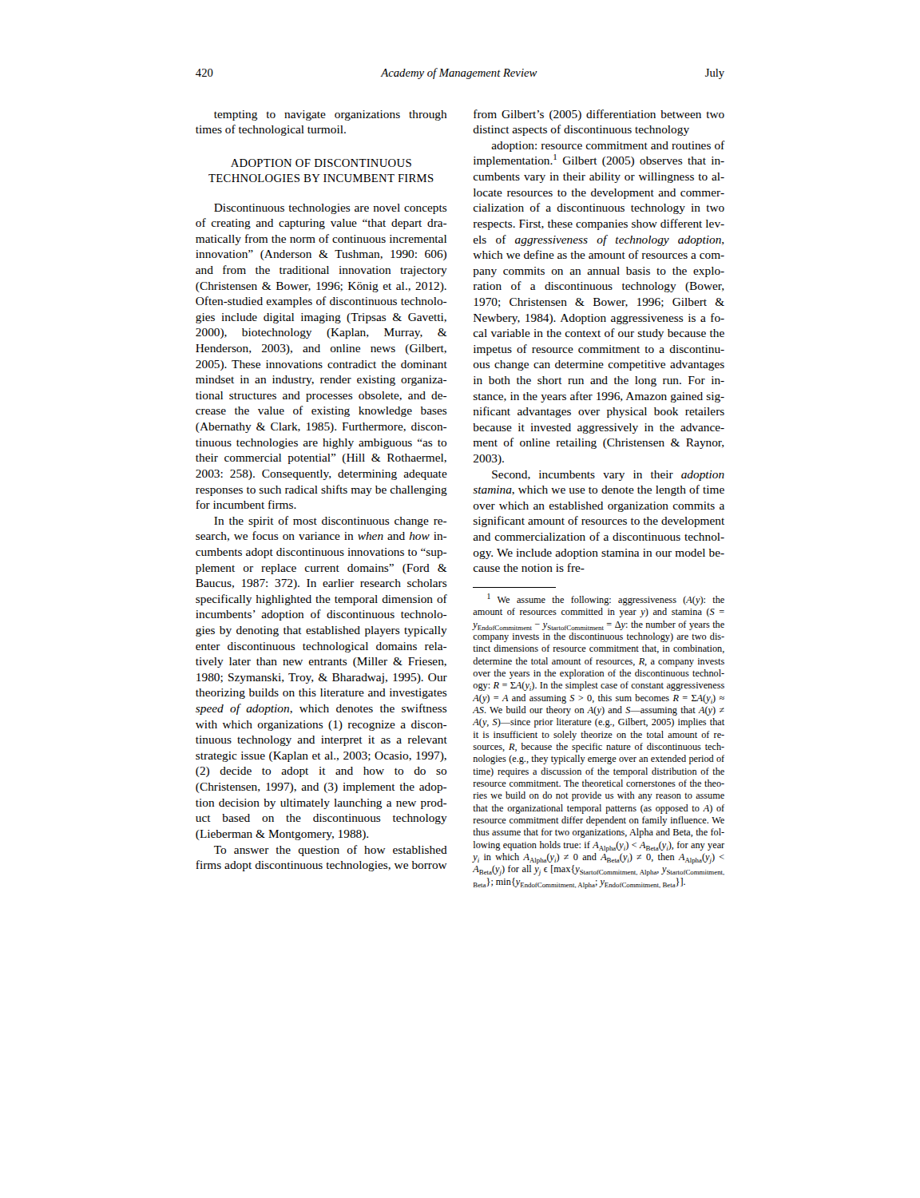420 Academy of Management Review July
tempting to navigate organizations through times of technological turmoil.
Adoption of Discontinuous
Technologies by Incumbent Firms
Discontinuous technologies are novel concepts of creating and capturing value “that depart dramatically from the norm of continuous incremental innovation” (Anderson & Tushman, 1990: 606) and from the traditional innovation trajectory (Christensen & Bower, 1996; König et al., 2012). Often-studied examples of discontinuous technologies include digital imaging (Tripsas & Gavetti, 2000), biotechnology (Kaplan, Murray, & Henderson, 2003), and online news (Gilbert, 2005). These innovations contradict the dominant mindset in an industry, render existing organizational structures and processes obsolete, and decrease the value of existing knowledge bases (Abernathy & Clark, 1985). Furthermore, discontinuous technologies are highly ambiguous “as to their commercial potential” (Hill & Rothaermel, 2003: 258). Consequently, determining adequate responses to such radical shifts may be challenging for incumbent firms.
In the spirit of most discontinuous change research, we focus on variance in when and how incumbents adopt discontinuous innovations to “supplement or replace current domains” (Ford & Baucus, 1987: 372). In earlier research scholars specifically highlighted the temporal dimension of incumbents’ adoption of discontinuous technologies by denoting that established players typically enter discontinuous technological domains relatively later than new entrants (Miller & Friesen, 1980; Szymanski, Troy, & Bharadwaj, 1995). Our theorizing builds on this literature and investigates speed of adoption, which denotes the swiftness with which organizations (1) recognize a discontinuous technology and interpret it as a relevant strategic issue (Kaplan et al., 2003; Ocasio, 1997), (2) decide to adopt it and how to do so (Christensen, 1997), and (3) implement the adoption decision by ultimately launching a new product based on the discontinuous technology (Lieberman & Montgomery, 1988).
To answer the question of how established firms adopt discontinuous technologies, we borrow from Gilbert’s (2005) differentiation between two distinct aspects of discontinuous technology
adoption: resource commitment and routines of implementation.1 Gilbert (2005) observes that incumbents vary in their ability or willingness to allocate resources to the development and commercialization of a discontinuous technology in two respects. First, these companies show different levels of aggressiveness of technology adoption, which we define as the amount of resources a company commits on an annual basis to the exploration of a discontinuous technology (Bower, 1970; Christensen & Bower, 1996; Gilbert & Newbery, 1984). Adoption aggressiveness is a focal variable in the context of our study because the impetus of resource commitment to a discontinuous change can determine competitive advantages in both the short run and the long run. For instance, in the years after 1996, Amazon gained significant advantages over physical book retailers because it invested aggressively in the advancement of online retailing (Christensen & Raynor, 2003).
Second, incumbents vary in their adoption stamina, which we use to denote the length of time over which an established organization commits a significant amount of resources to the development and commercialization of a discontinuous technology. We include adoption stamina in our model because the notion is fre-
1 We assume the following: aggressiveness (A(y): the amount of resources committed in year y) and stamina (S = yEndofCommitment − yStartofCommitment = Δy: the number of years the company invests in the discontinuous technology) are two distinct dimensions of resource commitment that, in combination, determine the total amount of resources, R, a company invests over the years in the exploration of the discontinuous technology: R = ΣA(yi). In the simplest case of constant aggressiveness A(y) = A and assuming S > 0, this sum becomes R = ΣA(yi) ≈ AS. We build our theory on A(y) and S—assuming that A(y) ≠ A(y, S)—since prior literature (e.g., Gilbert, 2005) implies that it is insufficient to solely theorize on the total amount of resources, R, because the specific nature of discontinuous technologies (e.g., they typically emerge over an extended period of time) requires a discussion of the temporal distribution of the resource commitment. The theoretical cornerstones of the theories we build on do not provide us with any reason to assume that the organizational temporal patterns (as opposed to A) of resource commitment differ dependent on family influence. We thus assume that for two organizations, Alpha and Beta, the following equation holds true: if AAlpha(yi) < ABeta(yi), for any year yi in which AAlpha(yi) ≠ 0 and ABeta(yi) ≠ 0, then AAlpha(yj) < ABeta(yj) for all yj ϵ [max{yStartofCommitment, Alpha, yStartofCommitment, Beta}; min{yEndofCommitment, Alpha; yEndofCommitment, Beta}].